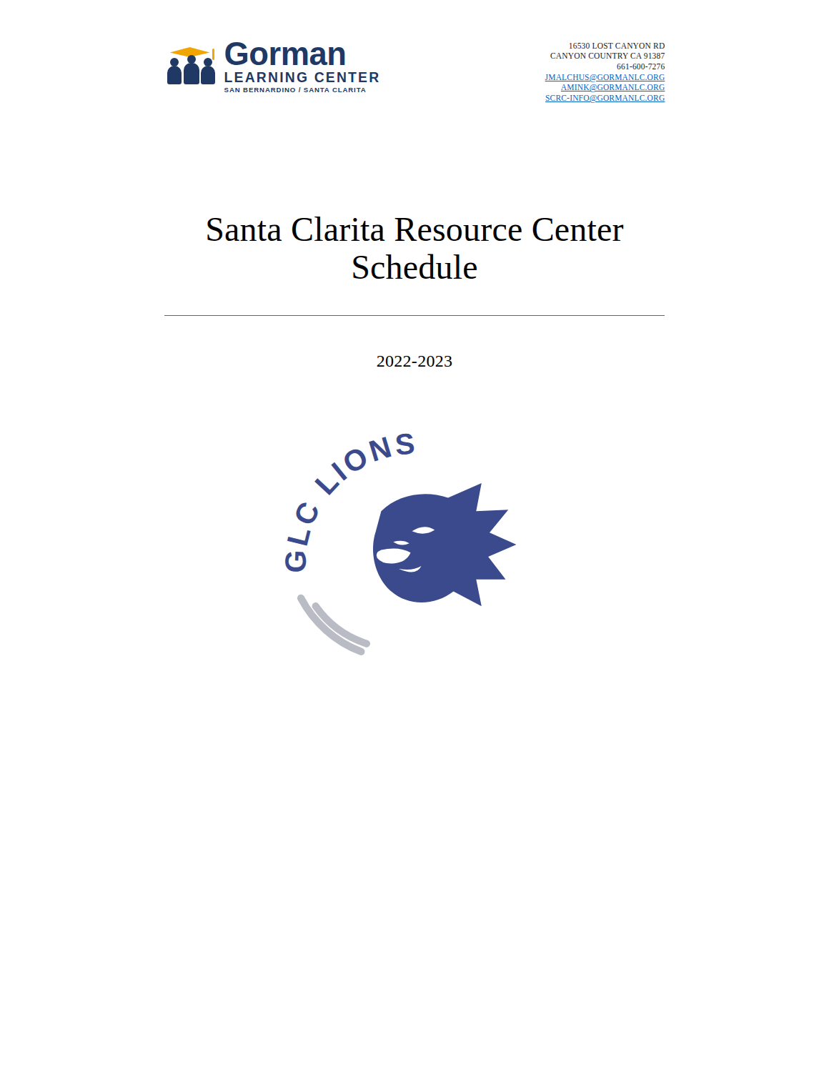Gorman LEARNING CENTER SAN BERNARDINO / SANTA CLARITA
16530 LOST CANYON RD
CANYON COUNTRY CA 91387
661-600-7276
JMALCHUS@GORMANLC.ORG AMINK@GORMANLC.ORG SCRC-INFO@GORMANLC.ORG
Santa Clarita Resource Center
Schedule
2022-2023
GLC LIONS